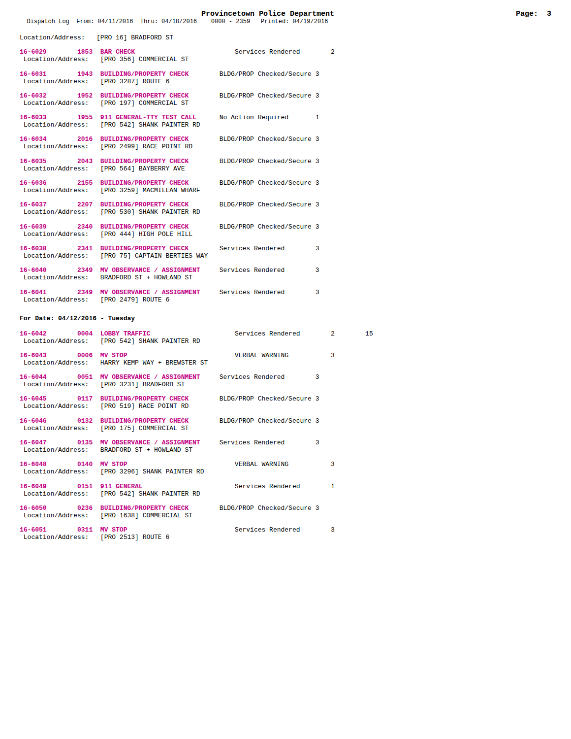Provincetown Police DepartmentPage: 3
Dispatch Log From: 04/11/2016 Thru: 04/18/2016 0000 - 2359 Printed: 04/19/2016
Location/Address: [PRO 16] BRADFORD ST
16-6029 1853 BAR CHECK Services Rendered 2 Location/Address: [PRO 356] COMMERCIAL ST
16-6031 1943 BUILDING/PROPERTY CHECK BLDG/PROP Checked/Secure 3 Location/Address: [PRO 3287] ROUTE 6
16-6032 1952 BUILDING/PROPERTY CHECK BLDG/PROP Checked/Secure 3 Location/Address: [PRO 197] COMMERCIAL ST
16-6033 1955 911 GENERAL-TTY TEST CALL No Action Required 1 Location/Address: [PRO 542] SHANK PAINTER RD
16-6034 2016 BUILDING/PROPERTY CHECK BLDG/PROP Checked/Secure 3 Location/Address: [PRO 2499] RACE POINT RD
16-6035 2043 BUILDING/PROPERTY CHECK BLDG/PROP Checked/Secure 3 Location/Address: [PRO 564] BAYBERRY AVE
16-6036 2155 BUILDING/PROPERTY CHECK BLDG/PROP Checked/Secure 3 Location/Address: [PRO 3259] MACMILLAN WHARF
16-6037 2207 BUILDING/PROPERTY CHECK BLDG/PROP Checked/Secure 3 Location/Address: [PRO 530] SHANK PAINTER RD
16-6039 2340 BUILDING/PROPERTY CHECK BLDG/PROP Checked/Secure 3 Location/Address: [PRO 444] HIGH POLE HILL
16-6038 2341 BUILDING/PROPERTY CHECK Services Rendered 3 Location/Address: [PRO 75] CAPTAIN BERTIES WAY
16-6040 2349 MV OBSERVANCE / ASSIGNMENT Services Rendered 3 Location/Address: BRADFORD ST + HOWLAND ST
16-6041 2349 MV OBSERVANCE / ASSIGNMENT Services Rendered 3 Location/Address: [PRO 2479] ROUTE 6
For Date: 04/12/2016 - Tuesday
16-6042 0004 LOBBY TRAFFIC Services Rendered 2 15 Location/Address: [PRO 542] SHANK PAINTER RD
16-6043 0006 MV STOP VERBAL WARNING 3 Location/Address: HARRY KEMP WAY + BREWSTER ST
16-6044 0051 MV OBSERVANCE / ASSIGNMENT Services Rendered 3 Location/Address: [PRO 3231] BRADFORD ST
16-6045 0117 BUILDING/PROPERTY CHECK BLDG/PROP Checked/Secure 3 Location/Address: [PRO 519] RACE POINT RD
16-6046 0132 BUILDING/PROPERTY CHECK BLDG/PROP Checked/Secure 3 Location/Address: [PRO 175] COMMERCIAL ST
16-6047 0135 MV OBSERVANCE / ASSIGNMENT Services Rendered 3 Location/Address: BRADFORD ST + HOWLAND ST
16-6048 0140 MV STOP VERBAL WARNING 3 Location/Address: [PRO 3296] SHANK PAINTER RD
16-6049 0151 911 GENERAL Services Rendered 1 Location/Address: [PRO 542] SHANK PAINTER RD
16-6050 0236 BUILDING/PROPERTY CHECK BLDG/PROP Checked/Secure 3 Location/Address: [PRO 1638] COMMERCIAL ST
16-6051 0311 MV STOP Services Rendered 3 Location/Address: [PRO 2513] ROUTE 6